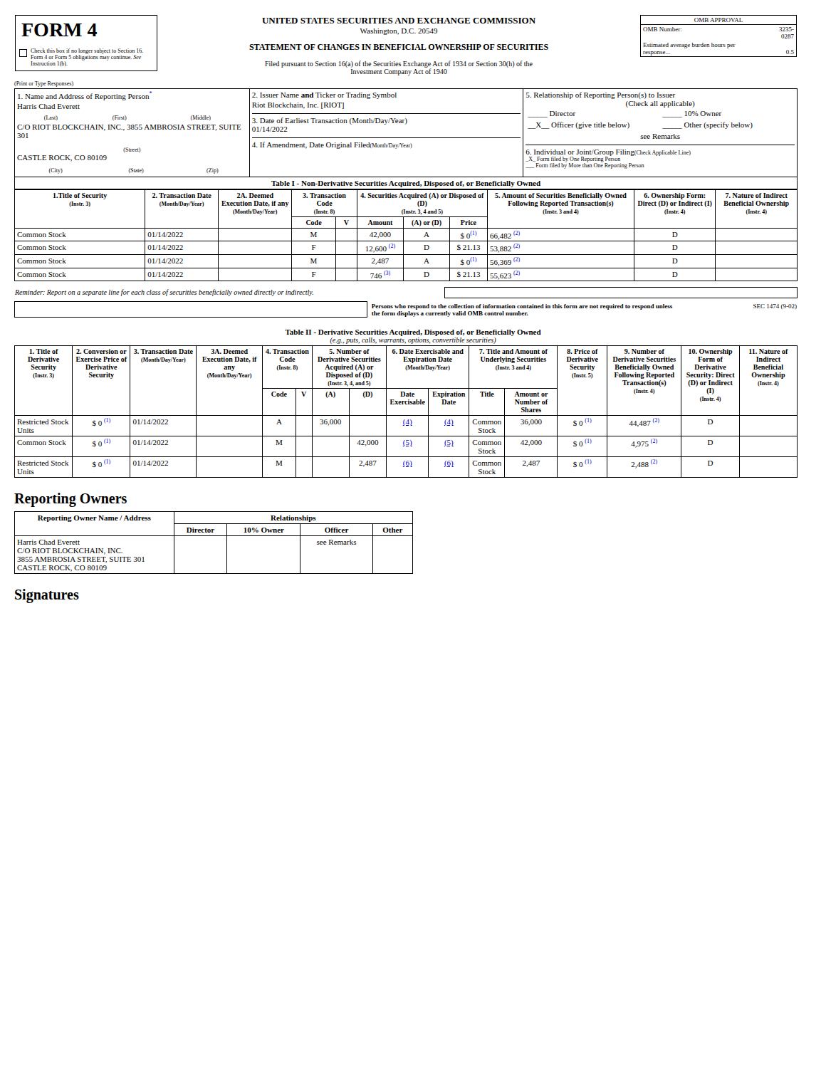| / FORM 4 / / / / Check this box if no longer subject to Section 16. Form 4 or Form 5 obligations may continue. See Instruction 1(b). / / | UNITED STATES SECURITIES AND EXCHANGE COMMISSION Washington, D.C. 20549 STATEMENT OF CHANGES IN BENEFICIAL OWNERSHIP OF SECURITIES Filed pursuant to Section 16(a) of the Securities Exchange Act of 1934 or Section 30(h) of the Investment Company Act of 1940 | / OMB APPROVAL / / OMB Number: / 3235-0287 / / Estimated average burden hours per response... / 0.5 / |
(Print or Type Responses)
| 1. Name and Address of Reporting Person * Harris Chad Everett / (Last) / (First) / (Middle) / C/O RIOT BLOCKCHAIN, INC., 3855 AMBROSIA STREET, SUITE 301 (Street) CASTLE ROCK, CO 80109 / (City) / (State) / (Zip) / | 2. Issuer Name and Ticker or Trading Symbol Riot Blockchain, Inc. [RIOT] 3. Date of Earliest Transaction (Month/Day/Year) 01/14/2022 4. If Amendment, Date Original Filed (Month/Day/Year) | 5. Relationship of Reporting Person(s) to Issuer (Check all applicable) / _____ Director / _____ 10% Owner / / __X__ Officer (give title below) / _____ Other (specify below) / see Remarks 6. Individual or Joint/Group Filing (Check Applicable Line) _X_ Form filed by One Reporting Person ___ Form filed by More than One Reporting Person |
| Table I - Non-Derivative Securities Acquired, Disposed of, or Beneficially Owned |
| 1.Title of Security (Instr. 3) | 2. Transaction Date (Month/Day/Year) | 2A. Deemed Execution Date, if any (Month/Day/Year) | 3. Transaction Code (Instr. 8) | 4. Securities Acquired (A) or Disposed of (D) (Instr. 3, 4 and 5) | 5. Amount of Securities Beneficially Owned Following Reported Transaction(s) (Instr. 3 and 4) | 6. Ownership Form: Direct (D) or Indirect (I) (Instr. 4) | 7. Nature of Indirect Beneficial Ownership (Instr. 4) |
| --- | --- | --- | --- | --- | --- | --- | --- |
| Code | V | Amount | (A) or (D) | Price |
| Common Stock | 01/14/2022 | | M | | 42,000 | A | $ 0 (1) | 66,482 (2) | D | |
| Common Stock | 01/14/2022 | | F | | 12,600 (2) | D | $ 21.13 | 53,882 (2) | D | |
| Common Stock | 01/14/2022 | | M | | 2,487 | A | $ 0 (1) | 56,369 (2) | D | |
| Common Stock | 01/14/2022 | | F | | 746 (3) | D | $ 21.13 | 55,623 (2) | D | |
| Reminder: Report on a separate line for each class of securities beneficially owned directly or indirectly. | |
| | Persons who respond to the collection of information contained in this form are not required to respond unless the form displays a currently valid OMB control number. | SEC 1474 (9-02) |
Table II - Derivative Securities Acquired, Disposed of, or Beneficially Owned
(e.g., puts, calls, warrants, options, convertible securities)
| 1. Title of Derivative Security (Instr. 3) | 2. Conversion or Exercise Price of Derivative Security | 3. Transaction Date (Month/Day/Year) | 3A. Deemed Execution Date, if any (Month/Day/Year) | 4. Transaction Code (Instr. 8) | 5. Number of Derivative Securities Acquired (A) or Disposed of (D) (Instr. 3, 4, and 5) | 6. Date Exercisable and Expiration Date (Month/Day/Year) | 7. Title and Amount of Underlying Securities (Instr. 3 and 4) | 8. Price of Derivative Security (Instr. 5) | 9. Number of Derivative Securities Beneficially Owned Following Reported Transaction(s) (Instr. 4) | 10. Ownership Form of Derivative Security: Direct (D) or Indirect (I) (Instr. 4) | 11. Nature of Indirect Beneficial Ownership (Instr. 4) |
| --- | --- | --- | --- | --- | --- | --- | --- | --- | --- | --- | --- |
| Code | V | (A) | (D) | Date Exercisable | Expiration Date | Title | Amount or Number of Shares |
| Restricted Stock Units | $ 0 (1) | 01/14/2022 | | A | | 36,000 | | (4) | (4) | Common Stock | 36,000 | $ 0 (1) | 44,487 (2) | D | |
| Common Stock | $ 0 (1) | 01/14/2022 | | M | | | 42,000 | (5) | (5) | Common Stock | 42,000 | $ 0 (1) | 4,975 (2) | D | |
| Restricted Stock Units | $ 0 (1) | 01/14/2022 | | M | | | 2,487 | (6) | (6) | Common Stock | 2,487 | $ 0 (1) | 2,488 (2) | D | |
Reporting Owners
| Reporting Owner Name / Address | Relationships |
| --- | --- |
| Director | 10% Owner | Officer | Other |
| Harris Chad Everett C/O RIOT BLOCKCHAIN, INC. 3855 AMBROSIA STREET, SUITE 301 CASTLE ROCK, CO 80109 | | | see Remarks | |
Signatures